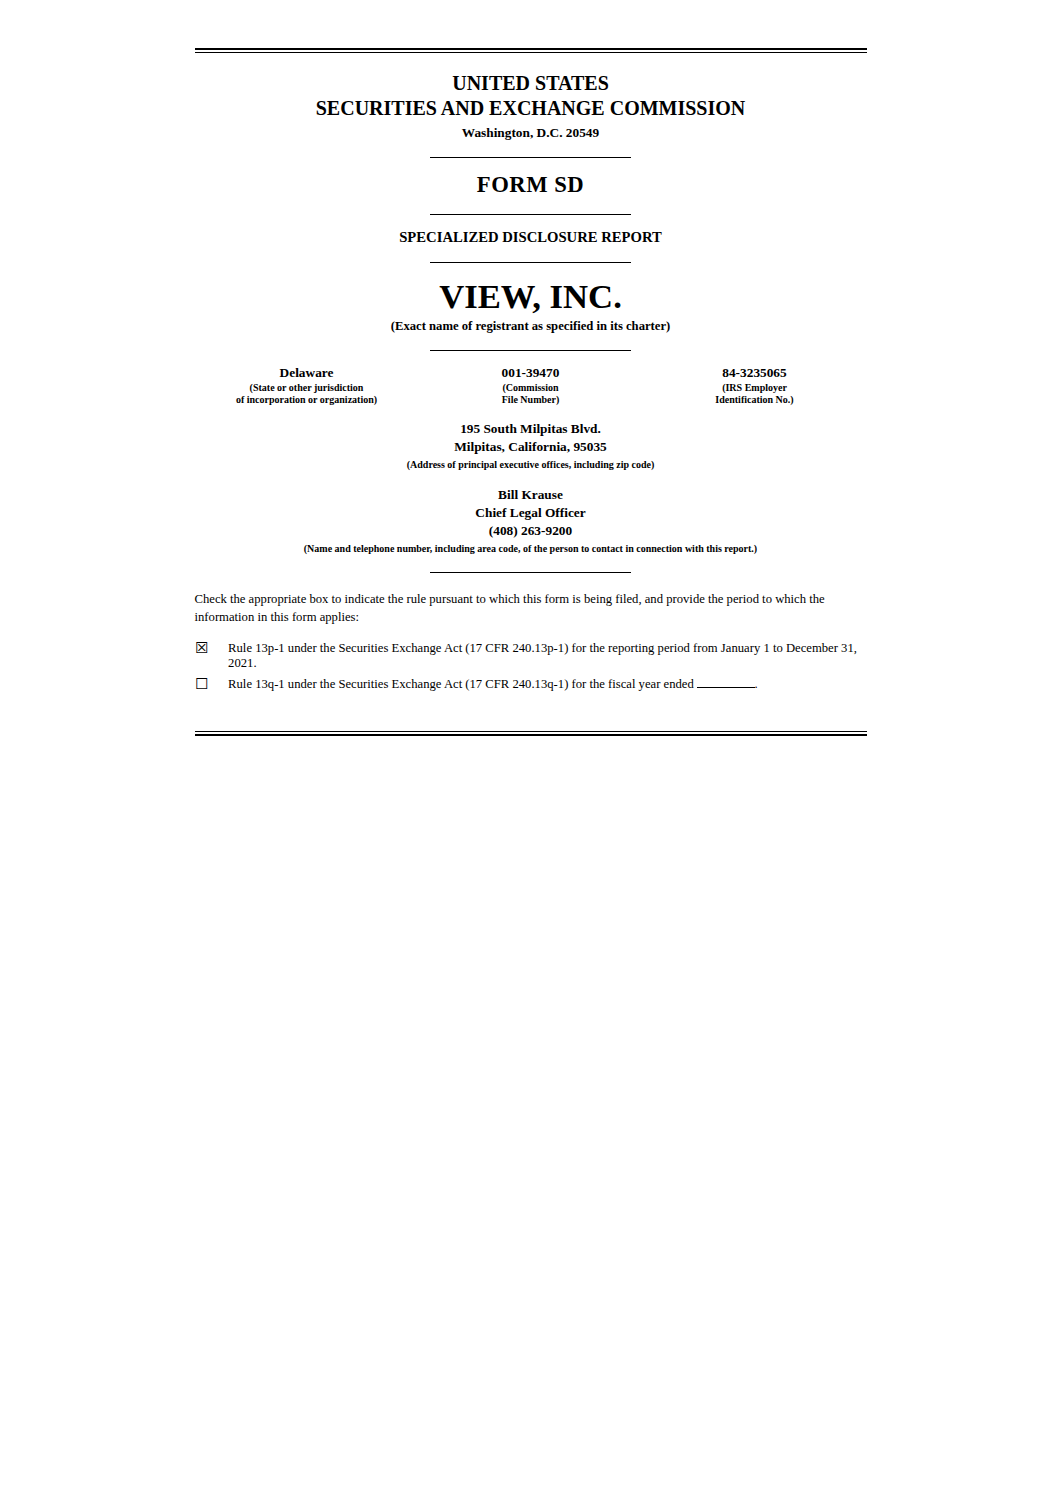UNITED STATES
SECURITIES AND EXCHANGE COMMISSION
Washington, D.C. 20549
FORM SD
SPECIALIZED DISCLOSURE REPORT
VIEW, INC.
(Exact name of registrant as specified in its charter)
| Delaware (State or other jurisdiction of incorporation or organization) | 001-39470 (Commission File Number) | 84-3235065 (IRS Employer Identification No.) |
195 South Milpitas Blvd.
Milpitas, California, 95035
(Address of principal executive offices, including zip code)
Bill Krause
Chief Legal Officer
(408) 263-9200
(Name and telephone number, including area code, of the person to contact in connection with this report.)
Check the appropriate box to indicate the rule pursuant to which this form is being filed, and provide the period to which the information in this form applies:
| ☒ | Rule 13p-1 under the Securities Exchange Act (17 CFR 240.13p-1) for the reporting period from January 1 to December 31, 2021. |
| ☐ | Rule 13q-1 under the Securities Exchange Act (17 CFR 240.13q-1) for the fiscal year ended . |